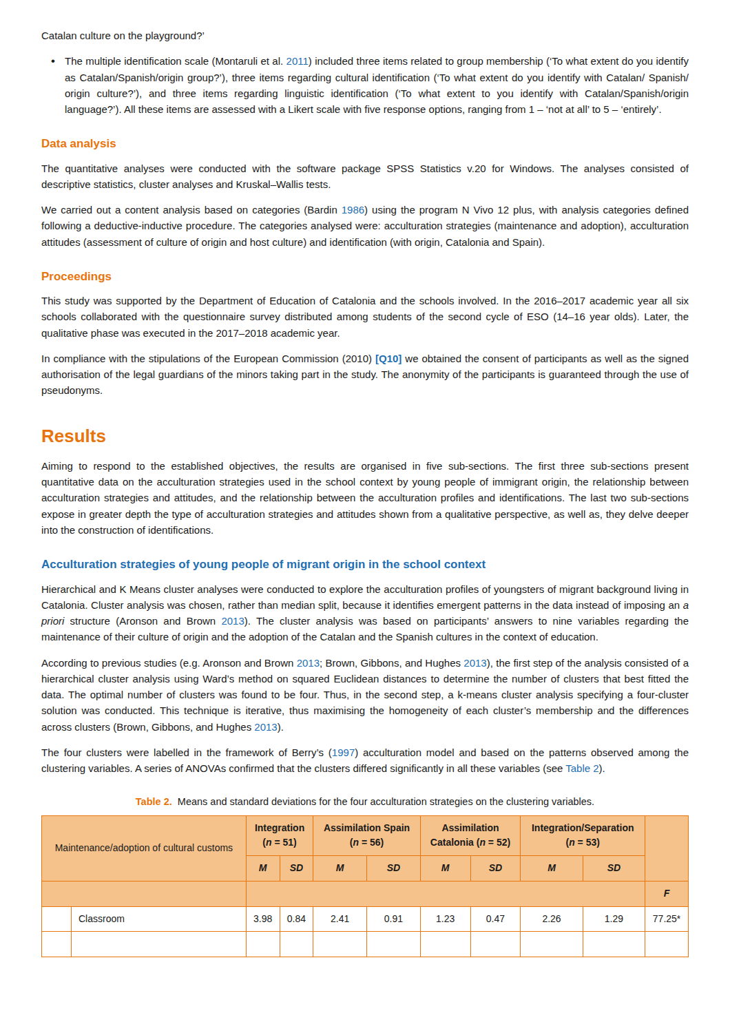Catalan culture on the playground?’
The multiple identification scale (Montaruli et al. 2011) included three items related to group membership (‘To what extent do you identify as Catalan/Spanish/origin group?’), three items regarding cultural identification (‘To what extent do you identify with Catalan/ Spanish/ origin culture?’), and three items regarding linguistic identification (‘To what extent to you identify with Catalan/Spanish/origin language?’). All these items are assessed with a Likert scale with five response options, ranging from 1 – ‘not at all’ to 5 – ‘entirely’.
Data analysis
The quantitative analyses were conducted with the software package SPSS Statistics v.20 for Windows. The analyses consisted of descriptive statistics, cluster analyses and Kruskal–Wallis tests.
We carried out a content analysis based on categories (Bardin 1986) using the program N Vivo 12 plus, with analysis categories defined following a deductive-inductive procedure. The categories analysed were: acculturation strategies (maintenance and adoption), acculturation attitudes (assessment of culture of origin and host culture) and identification (with origin, Catalonia and Spain).
Proceedings
This study was supported by the Department of Education of Catalonia and the schools involved. In the 2016–2017 academic year all six schools collaborated with the questionnaire survey distributed among students of the second cycle of ESO (14–16 year olds). Later, the qualitative phase was executed in the 2017–2018 academic year.
In compliance with the stipulations of the European Commission (2010) [Q10] we obtained the consent of participants as well as the signed authorisation of the legal guardians of the minors taking part in the study. The anonymity of the participants is guaranteed through the use of pseudonyms.
Results
Aiming to respond to the established objectives, the results are organised in five sub-sections. The first three sub-sections present quantitative data on the acculturation strategies used in the school context by young people of immigrant origin, the relationship between acculturation strategies and attitudes, and the relationship between the acculturation profiles and identifications. The last two sub-sections expose in greater depth the type of acculturation strategies and attitudes shown from a qualitative perspective, as well as, they delve deeper into the construction of identifications.
Acculturation strategies of young people of migrant origin in the school context
Hierarchical and K Means cluster analyses were conducted to explore the acculturation profiles of youngsters of migrant background living in Catalonia. Cluster analysis was chosen, rather than median split, because it identifies emergent patterns in the data instead of imposing an a priori structure (Aronson and Brown 2013). The cluster analysis was based on participants’ answers to nine variables regarding the maintenance of their culture of origin and the adoption of the Catalan and the Spanish cultures in the context of education.
According to previous studies (e.g. Aronson and Brown 2013; Brown, Gibbons, and Hughes 2013), the first step of the analysis consisted of a hierarchical cluster analysis using Ward’s method on squared Euclidean distances to determine the number of clusters that best fitted the data. The optimal number of clusters was found to be four. Thus, in the second step, a k-means cluster analysis specifying a four-cluster solution was conducted. This technique is iterative, thus maximising the homogeneity of each cluster’s membership and the differences across clusters (Brown, Gibbons, and Hughes 2013).
The four clusters were labelled in the framework of Berry’s (1997) acculturation model and based on the patterns observed among the clustering variables. A series of ANOVAs confirmed that the clusters differed significantly in all these variables (see Table 2).
Table 2. Means and standard deviations for the four acculturation strategies on the clustering variables.
| Maintenance/adoption of cultural customs | Integration ( n = 51) | Assimilation Spain ( n = 56) | Assimilation Catalonia ( n = 52) | Integration/Separation ( n = 53) | |
| --- | --- | --- | --- | --- | --- |
| M | SD | M | SD | M | SD | M | SD |
| | | F |
| | Classroom | 3.98 | 0.84 | 2.41 | 0.91 | 1.23 | 0.47 | 2.26 | 1.29 | 77.25* |